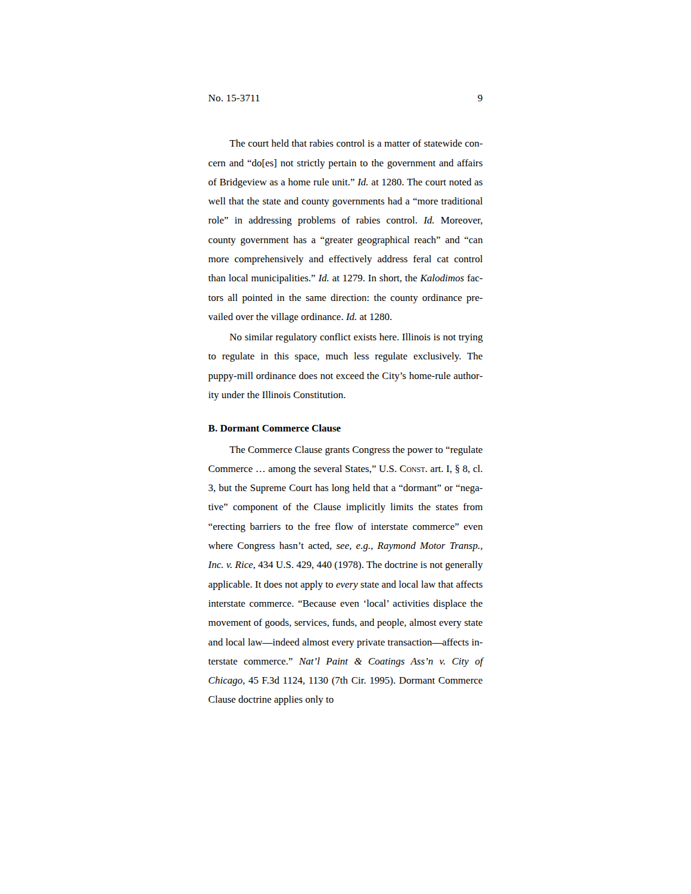No. 15-3711 9
The court held that rabies control is a matter of statewide concern and “do[es] not strictly pertain to the government and affairs of Bridgeview as a home rule unit.” Id. at 1280. The court noted as well that the state and county governments had a “more traditional role” in addressing problems of rabies control. Id. Moreover, county government has a “greater geographical reach” and “can more comprehensively and effectively address feral cat control than local municipalities.” Id. at 1279. In short, the Kalodimos factors all pointed in the same direction: the county ordinance prevailed over the village ordinance. Id. at 1280.
No similar regulatory conflict exists here. Illinois is not trying to regulate in this space, much less regulate exclusively. The puppy-mill ordinance does not exceed the City’s home-rule authority under the Illinois Constitution.
B. Dormant Commerce Clause
The Commerce Clause grants Congress the power to “regulate Commerce … among the several States,” U.S. Const. art. I, § 8, cl. 3, but the Supreme Court has long held that a “dormant” or “negative” component of the Clause implicitly limits the states from “erecting barriers to the free flow of interstate commerce” even where Congress hasn’t acted, see, e.g., Raymond Motor Transp., Inc. v. Rice, 434 U.S. 429, 440 (1978). The doctrine is not generally applicable. It does not apply to every state and local law that affects interstate commerce. “Because even ‘local’ activities displace the movement of goods, services, funds, and people, almost every state and local law—indeed almost every private transaction—affects interstate commerce.” Nat’l Paint & Coatings Ass’n v. City of Chicago, 45 F.3d 1124, 1130 (7th Cir. 1995). Dormant Commerce Clause doctrine applies only to